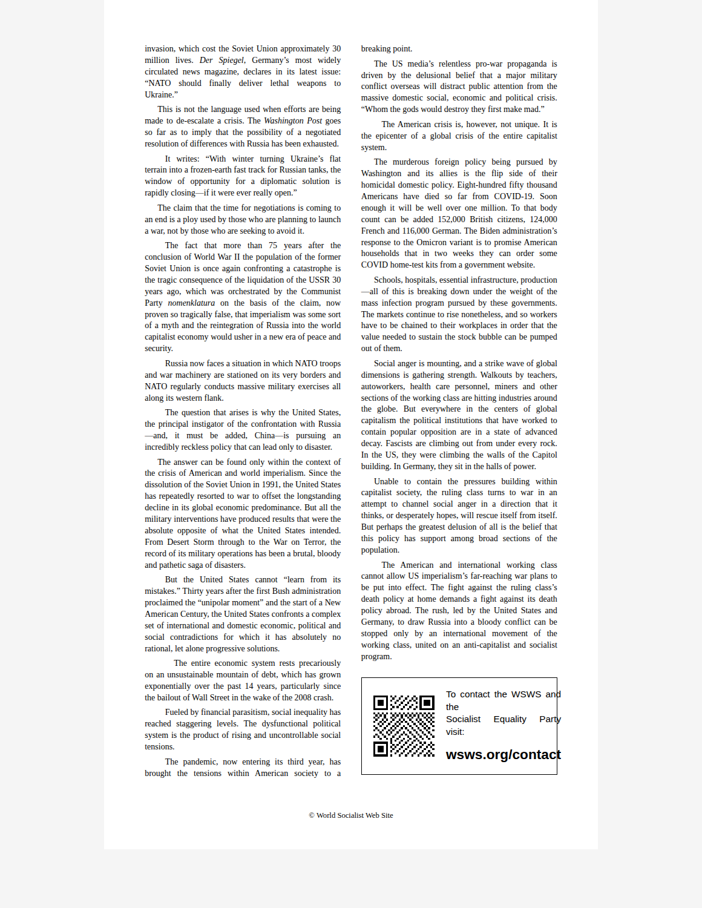invasion, which cost the Soviet Union approximately 30 million lives. Der Spiegel, Germany’s most widely circulated news magazine, declares in its latest issue: “NATO should finally deliver lethal weapons to Ukraine.”
This is not the language used when efforts are being made to de-escalate a crisis. The Washington Post goes so far as to imply that the possibility of a negotiated resolution of differences with Russia has been exhausted.
It writes: “With winter turning Ukraine’s flat terrain into a frozen-earth fast track for Russian tanks, the window of opportunity for a diplomatic solution is rapidly closing—if it were ever really open.”
The claim that the time for negotiations is coming to an end is a ploy used by those who are planning to launch a war, not by those who are seeking to avoid it.
The fact that more than 75 years after the conclusion of World War II the population of the former Soviet Union is once again confronting a catastrophe is the tragic consequence of the liquidation of the USSR 30 years ago, which was orchestrated by the Communist Party nomenklatura on the basis of the claim, now proven so tragically false, that imperialism was some sort of a myth and the reintegration of Russia into the world capitalist economy would usher in a new era of peace and security.
Russia now faces a situation in which NATO troops and war machinery are stationed on its very borders and NATO regularly conducts massive military exercises all along its western flank.
The question that arises is why the United States, the principal instigator of the confrontation with Russia—and, it must be added, China—is pursuing an incredibly reckless policy that can lead only to disaster.
The answer can be found only within the context of the crisis of American and world imperialism. Since the dissolution of the Soviet Union in 1991, the United States has repeatedly resorted to war to offset the longstanding decline in its global economic predominance. But all the military interventions have produced results that were the absolute opposite of what the United States intended. From Desert Storm through to the War on Terror, the record of its military operations has been a brutal, bloody and pathetic saga of disasters.
But the United States cannot “learn from its mistakes.” Thirty years after the first Bush administration proclaimed the “unipolar moment” and the start of a New American Century, the United States confronts a complex set of international and domestic economic, political and social contradictions for which it has absolutely no rational, let alone progressive solutions.
The entire economic system rests precariously on an unsustainable mountain of debt, which has grown exponentially over the past 14 years, particularly since the bailout of Wall Street in the wake of the 2008 crash.
Fueled by financial parasitism, social inequality has reached staggering levels. The dysfunctional political system is the product of rising and uncontrollable social tensions.
The pandemic, now entering its third year, has brought the tensions within American society to a breaking point.
The US media’s relentless pro-war propaganda is driven by the delusional belief that a major military conflict overseas will distract public attention from the massive domestic social, economic and political crisis. “Whom the gods would destroy they first make mad.”
The American crisis is, however, not unique. It is the epicenter of a global crisis of the entire capitalist system.
The murderous foreign policy being pursued by Washington and its allies is the flip side of their homicidal domestic policy. Eight-hundred fifty thousand Americans have died so far from COVID-19. Soon enough it will be well over one million. To that body count can be added 152,000 British citizens, 124,000 French and 116,000 German. The Biden administration’s response to the Omicron variant is to promise American households that in two weeks they can order some COVID home-test kits from a government website.
Schools, hospitals, essential infrastructure, production—all of this is breaking down under the weight of the mass infection program pursued by these governments. The markets continue to rise nonetheless, and so workers have to be chained to their workplaces in order that the value needed to sustain the stock bubble can be pumped out of them.
Social anger is mounting, and a strike wave of global dimensions is gathering strength. Walkouts by teachers, autoworkers, health care personnel, miners and other sections of the working class are hitting industries around the globe. But everywhere in the centers of global capitalism the political institutions that have worked to contain popular opposition are in a state of advanced decay. Fascists are climbing out from under every rock. In the US, they were climbing the walls of the Capitol building. In Germany, they sit in the halls of power.
Unable to contain the pressures building within capitalist society, the ruling class turns to war in an attempt to channel social anger in a direction that it thinks, or desperately hopes, will rescue itself from itself. But perhaps the greatest delusion of all is the belief that this policy has support among broad sections of the population.
The American and international working class cannot allow US imperialism’s far-reaching war plans to be put into effect. The fight against the ruling class’s death policy at home demands a fight against its death policy abroad. The rush, led by the United States and Germany, to draw Russia into a bloody conflict can be stopped only by an international movement of the working class, united on an anti-capitalist and socialist program.
To contact the WSWS and the
Socialist Equality Party visit: wsws.org/contact
© World Socialist Web Site